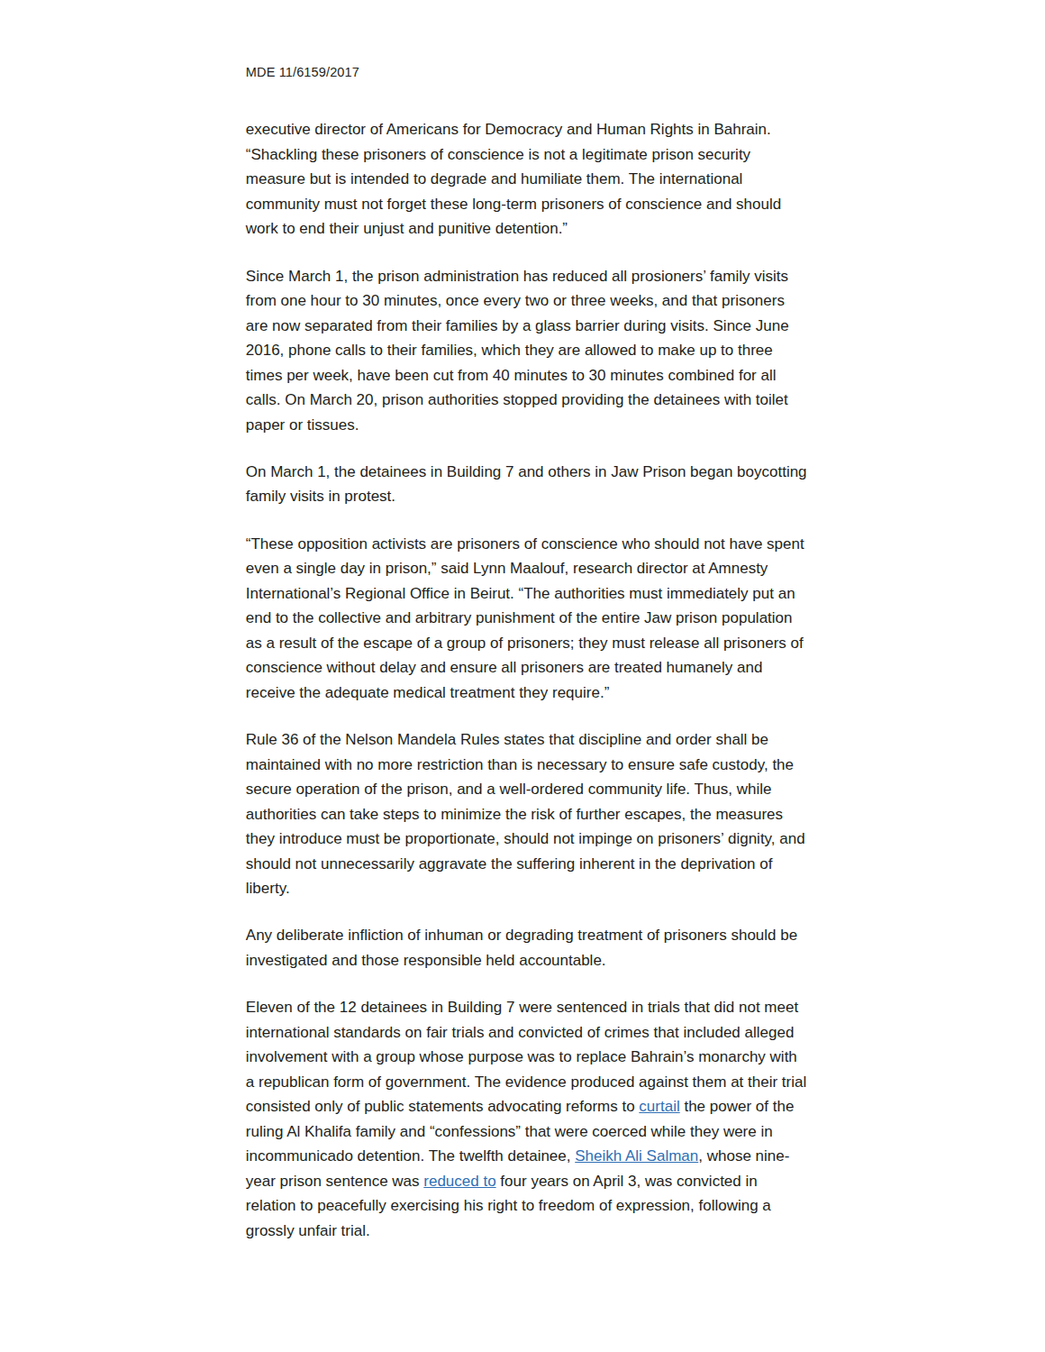MDE 11/6159/2017
executive director of Americans for Democracy and Human Rights in Bahrain. “Shackling these prisoners of conscience is not a legitimate prison security measure but is intended to degrade and humiliate them. The international community must not forget these long-term prisoners of conscience and should work to end their unjust and punitive detention.”
Since March 1, the prison administration has reduced all prosioners’ family visits from one hour to 30 minutes, once every two or three weeks, and that prisoners are now separated from their families by a glass barrier during visits. Since June 2016, phone calls to their families, which they are allowed to make up to three times per week, have been cut from 40 minutes to 30 minutes combined for all calls. On March 20, prison authorities stopped providing the detainees with toilet paper or tissues.
On March 1, the detainees in Building 7 and others in Jaw Prison began boycotting family visits in protest.
“These opposition activists are prisoners of conscience who should not have spent even a single day in prison,” said Lynn Maalouf, research director at Amnesty International’s Regional Office in Beirut. “The authorities must immediately put an end to the collective and arbitrary punishment of the entire Jaw prison population as a result of the escape of a group of prisoners; they must release all prisoners of conscience without delay and ensure all prisoners are treated humanely and receive the adequate medical treatment they require.”
Rule 36 of the Nelson Mandela Rules states that discipline and order shall be maintained with no more restriction than is necessary to ensure safe custody, the secure operation of the prison, and a well-ordered community life. Thus, while authorities can take steps to minimize the risk of further escapes, the measures they introduce must be proportionate, should not impinge on prisoners’ dignity, and should not unnecessarily aggravate the suffering inherent in the deprivation of liberty.
Any deliberate infliction of inhuman or degrading treatment of prisoners should be investigated and those responsible held accountable.
Eleven of the 12 detainees in Building 7 were sentenced in trials that did not meet international standards on fair trials and convicted of crimes that included alleged involvement with a group whose purpose was to replace Bahrain’s monarchy with a republican form of government. The evidence produced against them at their trial consisted only of public statements advocating reforms to curtail the power of the ruling Al Khalifa family and “confessions” that were coerced while they were in incommunicado detention. The twelfth detainee, Sheikh Ali Salman, whose nine-year prison sentence was reduced to four years on April 3, was convicted in relation to peacefully exercising his right to freedom of expression, following a grossly unfair trial.